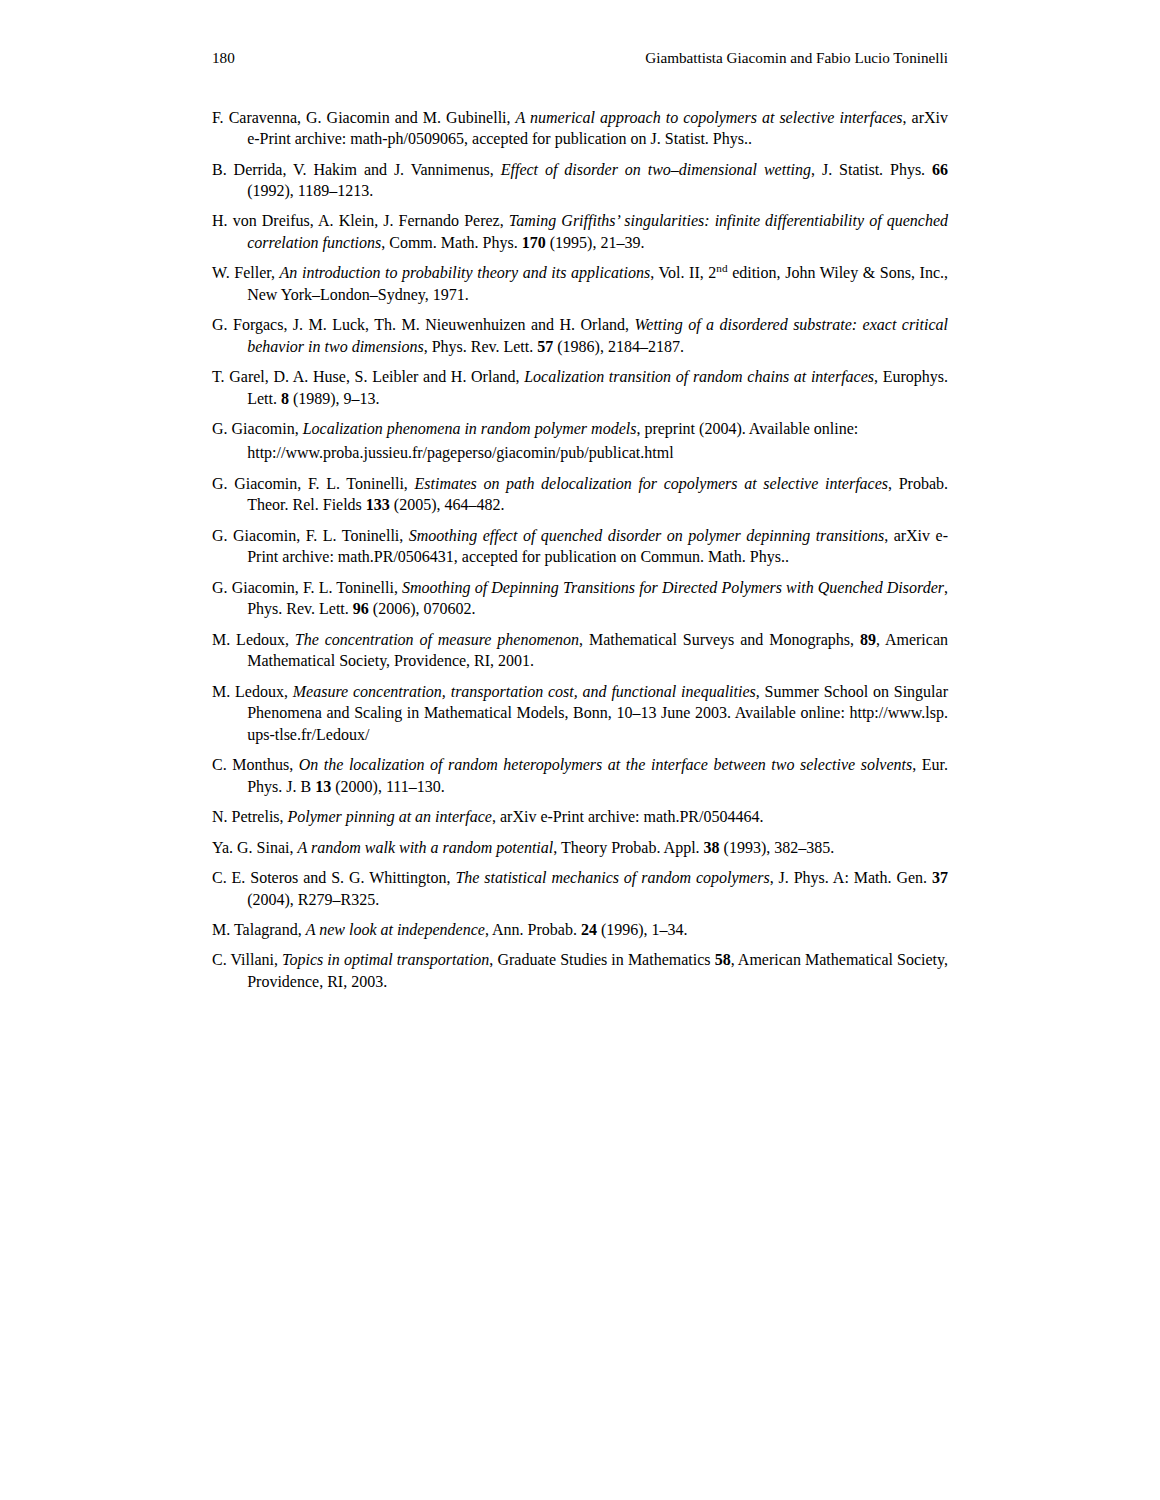180 Giambattista Giacomin and Fabio Lucio Toninelli
F. Caravenna, G. Giacomin and M. Gubinelli, A numerical approach to copolymers at selective interfaces, arXiv e-Print archive: math-ph/0509065, accepted for publication on J. Statist. Phys..
B. Derrida, V. Hakim and J. Vannimenus, Effect of disorder on two–dimensional wetting, J. Statist. Phys. 66 (1992), 1189–1213.
H. von Dreifus, A. Klein, J. Fernando Perez, Taming Griffiths’ singularities: infinite differentiability of quenched correlation functions, Comm. Math. Phys. 170 (1995), 21–39.
W. Feller, An introduction to probability theory and its applications, Vol. II, 2nd edition, John Wiley & Sons, Inc., New York–London–Sydney, 1971.
G. Forgacs, J. M. Luck, Th. M. Nieuwenhuizen and H. Orland, Wetting of a disordered substrate: exact critical behavior in two dimensions, Phys. Rev. Lett. 57 (1986), 2184–2187.
T. Garel, D. A. Huse, S. Leibler and H. Orland, Localization transition of random chains at interfaces, Europhys. Lett. 8 (1989), 9–13.
G. Giacomin, Localization phenomena in random polymer models, preprint (2004). Available online: http://www.proba.jussieu.fr/pageperso/giacomin/pub/publicat.html
G. Giacomin, F. L. Toninelli, Estimates on path delocalization for copolymers at selective interfaces, Probab. Theor. Rel. Fields 133 (2005), 464–482.
G. Giacomin, F. L. Toninelli, Smoothing effect of quenched disorder on polymer depinning transitions, arXiv e-Print archive: math.PR/0506431, accepted for publication on Commun. Math. Phys..
G. Giacomin, F. L. Toninelli, Smoothing of Depinning Transitions for Directed Polymers with Quenched Disorder, Phys. Rev. Lett. 96 (2006), 070602.
M. Ledoux, The concentration of measure phenomenon, Mathematical Surveys and Monographs, 89, American Mathematical Society, Providence, RI, 2001.
M. Ledoux, Measure concentration, transportation cost, and functional inequalities, Summer School on Singular Phenomena and Scaling in Mathematical Models, Bonn, 10–13 June 2003. Available online: http://www.lsp.ups-tlse.fr/Ledoux/
C. Monthus, On the localization of random heteropolymers at the interface between two selective solvents, Eur. Phys. J. B 13 (2000), 111–130.
N. Petrelis, Polymer pinning at an interface, arXiv e-Print archive: math.PR/0504464.
Ya. G. Sinai, A random walk with a random potential, Theory Probab. Appl. 38 (1993), 382–385.
C. E. Soteros and S. G. Whittington, The statistical mechanics of random copolymers, J. Phys. A: Math. Gen. 37 (2004), R279–R325.
M. Talagrand, A new look at independence, Ann. Probab. 24 (1996), 1–34.
C. Villani, Topics in optimal transportation, Graduate Studies in Mathematics 58, American Mathematical Society, Providence, RI, 2003.